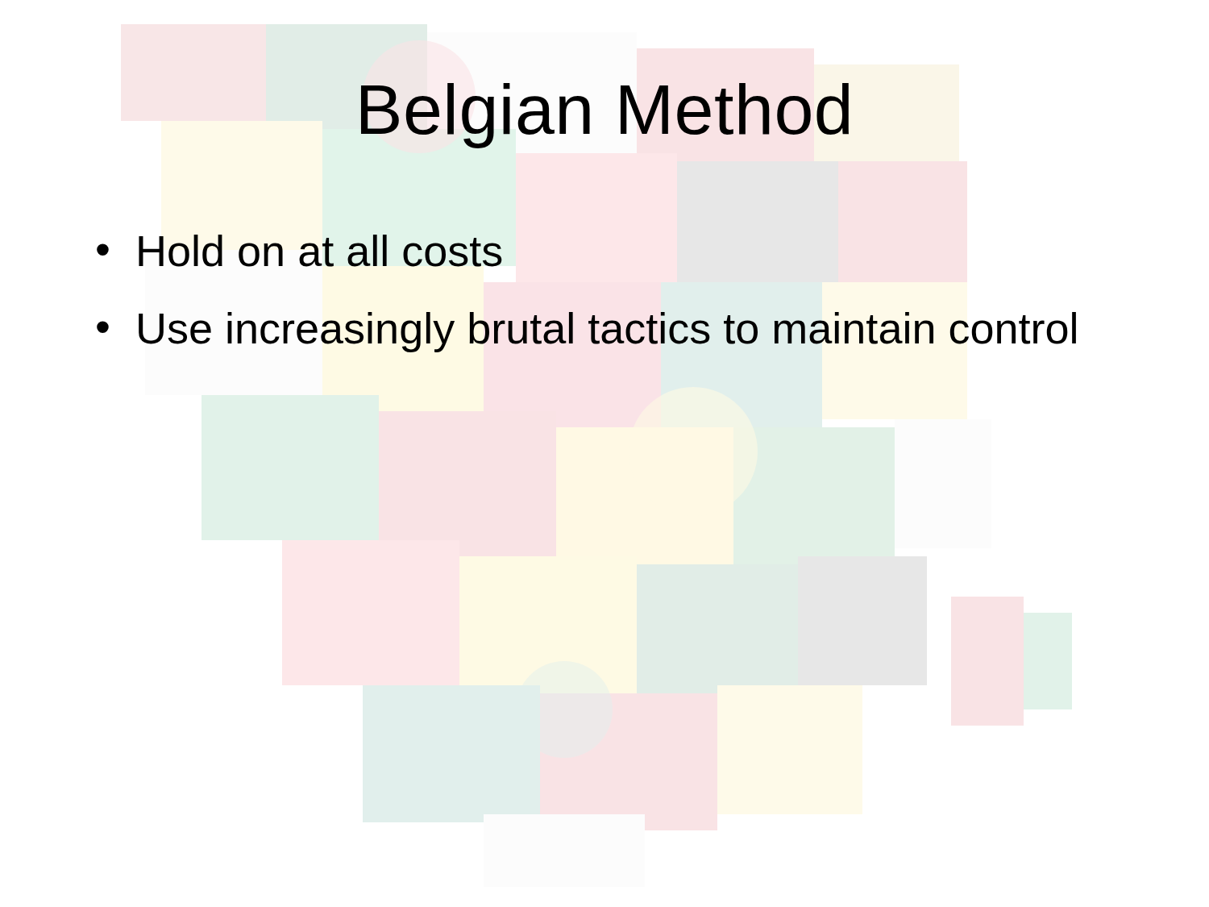Belgian Method
Hold on at all costs
Use increasingly brutal tactics to maintain control